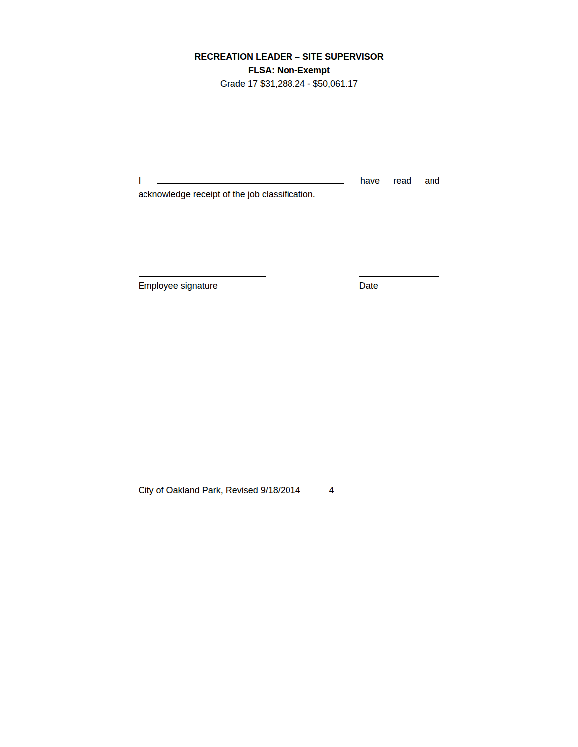RECREATION LEADER – SITE SUPERVISOR
FLSA: Non-Exempt
Grade 17 $31,288.24 - $50,061.17
I have read and acknowledge receipt of the job classification.
| Employee signature | | Date |
City of Oakland Park, Revised 9/18/2014 4